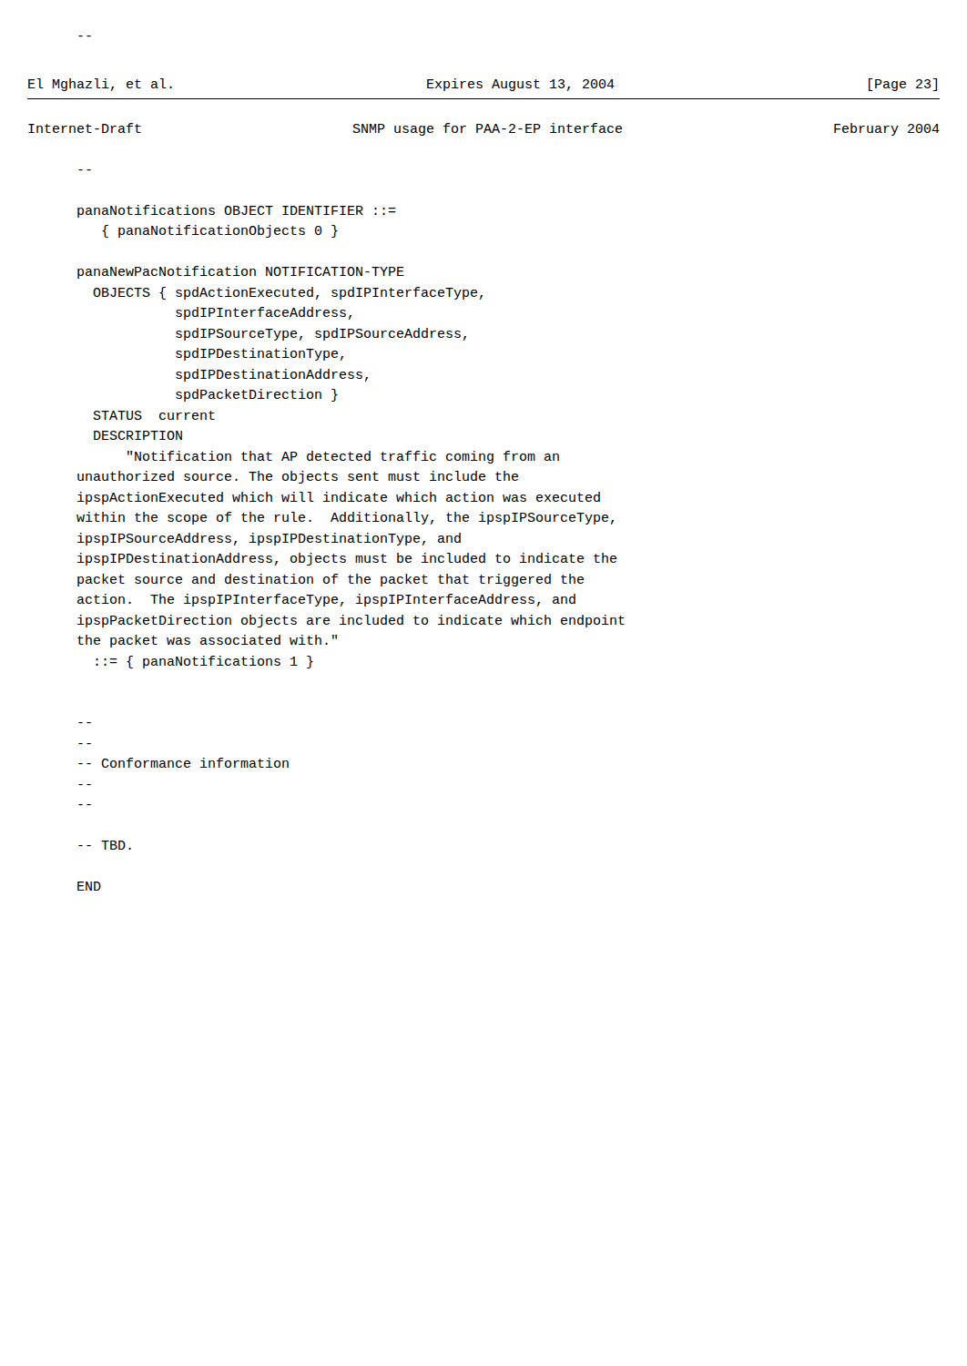--
El Mghazli, et al. Expires August 13, 2004 [Page 23]
Internet-Draft SNMP usage for PAA-2-EP interface February 2004
      --

      panaNotifications OBJECT IDENTIFIER ::=
         { panaNotificationObjects 0 }

      panaNewPacNotification NOTIFICATION-TYPE
        OBJECTS { spdActionExecuted, spdIPInterfaceType,
                  spdIPInterfaceAddress,
                  spdIPSourceType, spdIPSourceAddress,
                  spdIPDestinationType,
                  spdIPDestinationAddress,
                  spdPacketDirection }
        STATUS  current
        DESCRIPTION
            "Notification that AP detected traffic coming from an
      unauthorized source. The objects sent must include the
      ipspActionExecuted which will indicate which action was executed
      within the scope of the rule.  Additionally, the ipspIPSourceType,
      ipspIPSourceAddress, ipspIPDestinationType, and
      ipspIPDestinationAddress, objects must be included to indicate the
      packet source and destination of the packet that triggered the
      action.  The ipspIPInterfaceType, ipspIPInterfaceAddress, and
      ipspPacketDirection objects are included to indicate which endpoint
      the packet was associated with."
        ::= { panaNotifications 1 }


      --
      --
      -- Conformance information
      --
      --

      -- TBD.

      END